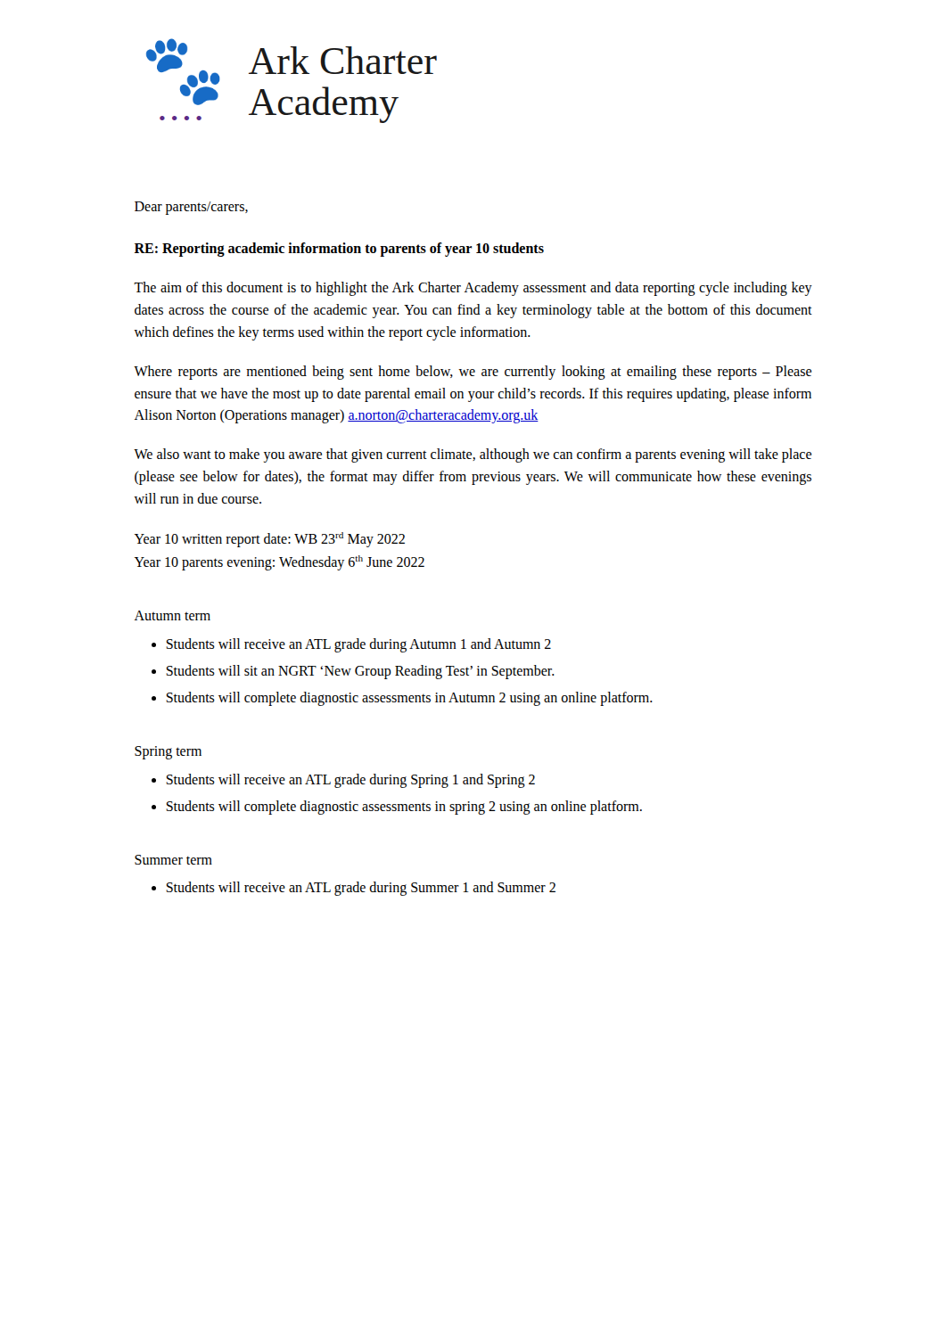🐾 ••••
Ark Charter
Academy
Dear parents/carers,
RE: Reporting academic information to parents of year 10 students
The aim of this document is to highlight the Ark Charter Academy assessment and data reporting cycle including key dates across the course of the academic year. You can find a key terminology table at the bottom of this document which defines the key terms used within the report cycle information.
Where reports are mentioned being sent home below, we are currently looking at emailing these reports – Please ensure that we have the most up to date parental email on your child’s records. If this requires updating, please inform Alison Norton (Operations manager) a.norton@charteracademy.org.uk
We also want to make you aware that given current climate, although we can confirm a parents evening will take place (please see below for dates), the format may differ from previous years. We will communicate how these evenings will run in due course.
Year 10 written report date: WB 23rd May 2022
Year 10 parents evening: Wednesday 6th June 2022
Autumn term
Students will receive an ATL grade during Autumn 1 and Autumn 2
Students will sit an NGRT ‘New Group Reading Test’ in September.
Students will complete diagnostic assessments in Autumn 2 using an online platform.
Spring term
Students will receive an ATL grade during Spring 1 and Spring 2
Students will complete diagnostic assessments in spring 2 using an online platform.
Summer term
Students will receive an ATL grade during Summer 1 and Summer 2